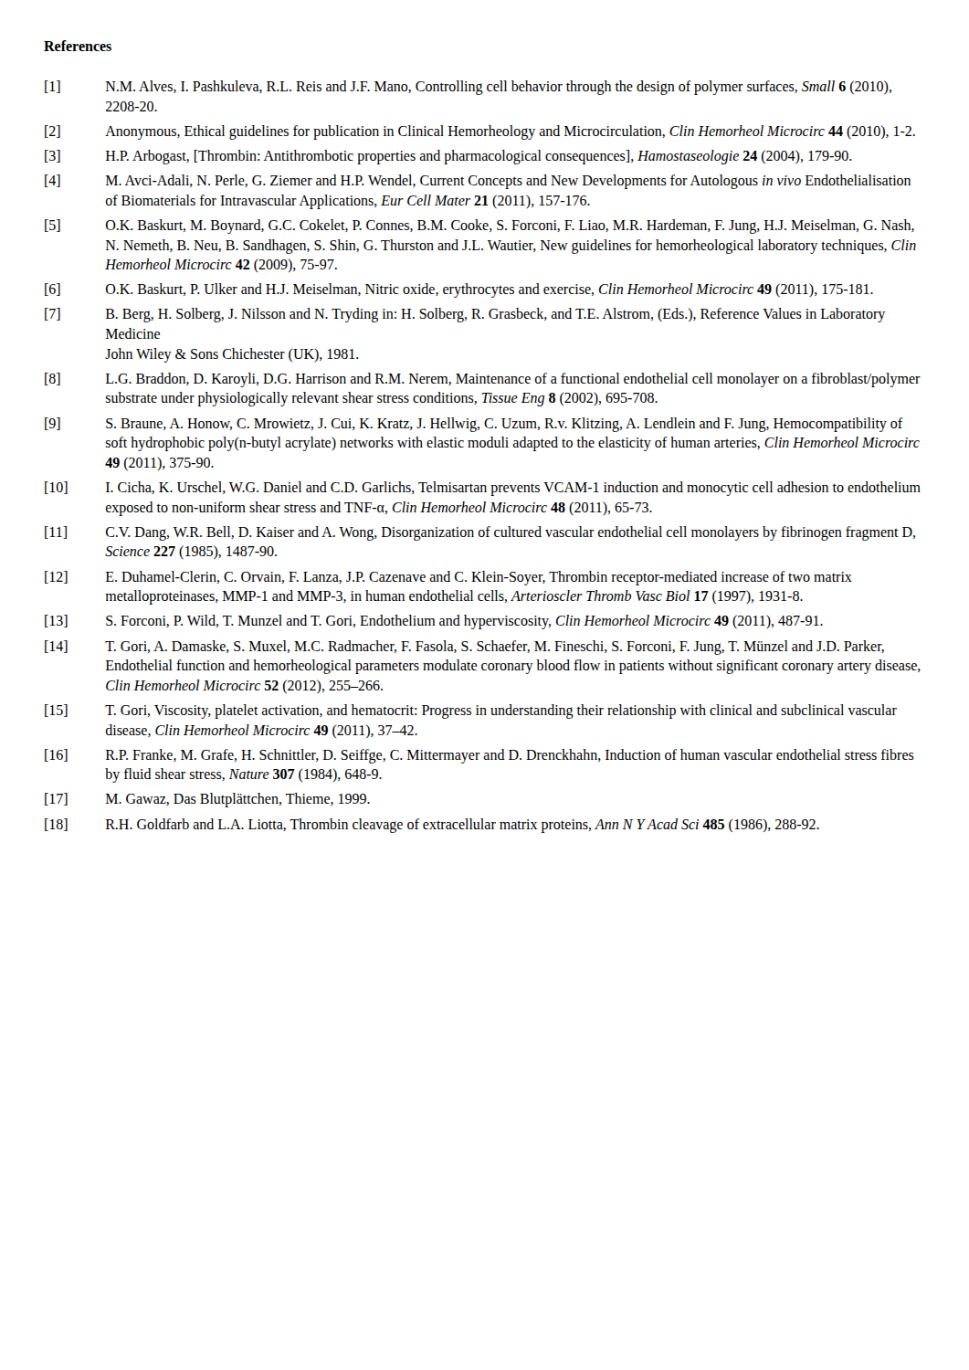References
[1] N.M. Alves, I. Pashkuleva, R.L. Reis and J.F. Mano, Controlling cell behavior through the design of polymer surfaces, Small 6 (2010), 2208-20.
[2] Anonymous, Ethical guidelines for publication in Clinical Hemorheology and Microcirculation, Clin Hemorheol Microcirc 44 (2010), 1-2.
[3] H.P. Arbogast, [Thrombin: Antithrombotic properties and pharmacological consequences], Hamostaseologie 24 (2004), 179-90.
[4] M. Avci-Adali, N. Perle, G. Ziemer and H.P. Wendel, Current Concepts and New Developments for Autologous in vivo Endothelialisation of Biomaterials for Intravascular Applications, Eur Cell Mater 21 (2011), 157-176.
[5] O.K. Baskurt, M. Boynard, G.C. Cokelet, P. Connes, B.M. Cooke, S. Forconi, F. Liao, M.R. Hardeman, F. Jung, H.J. Meiselman, G. Nash, N. Nemeth, B. Neu, B. Sandhagen, S. Shin, G. Thurston and J.L. Wautier, New guidelines for hemorheological laboratory techniques, Clin Hemorheol Microcirc 42 (2009), 75-97.
[6] O.K. Baskurt, P. Ulker and H.J. Meiselman, Nitric oxide, erythrocytes and exercise, Clin Hemorheol Microcirc 49 (2011), 175-181.
[7] B. Berg, H. Solberg, J. Nilsson and N. Tryding in: H. Solberg, R. Grasbeck, and T.E. Alstrom, (Eds.), Reference Values in Laboratory Medicine
John Wiley & Sons Chichester (UK), 1981.
[8] L.G. Braddon, D. Karoyli, D.G. Harrison and R.M. Nerem, Maintenance of a functional endothelial cell monolayer on a fibroblast/polymer substrate under physiologically relevant shear stress conditions, Tissue Eng 8 (2002), 695-708.
[9] S. Braune, A. Honow, C. Mrowietz, J. Cui, K. Kratz, J. Hellwig, C. Uzum, R.v. Klitzing, A. Lendlein and F. Jung, Hemocompatibility of soft hydrophobic poly(n-butyl acrylate) networks with elastic moduli adapted to the elasticity of human arteries, Clin Hemorheol Microcirc 49 (2011), 375-90.
[10] I. Cicha, K. Urschel, W.G. Daniel and C.D. Garlichs, Telmisartan prevents VCAM-1 induction and monocytic cell adhesion to endothelium exposed to non-uniform shear stress and TNF-α, Clin Hemorheol Microcirc 48 (2011), 65-73.
[11] C.V. Dang, W.R. Bell, D. Kaiser and A. Wong, Disorganization of cultured vascular endothelial cell monolayers by fibrinogen fragment D, Science 227 (1985), 1487-90.
[12] E. Duhamel-Clerin, C. Orvain, F. Lanza, J.P. Cazenave and C. Klein-Soyer, Thrombin receptor-mediated increase of two matrix metalloproteinases, MMP-1 and MMP-3, in human endothelial cells, Arterioscler Thromb Vasc Biol 17 (1997), 1931-8.
[13] S. Forconi, P. Wild, T. Munzel and T. Gori, Endothelium and hyperviscosity, Clin Hemorheol Microcirc 49 (2011), 487-91.
[14] T. Gori, A. Damaske, S. Muxel, M.C. Radmacher, F. Fasola, S. Schaefer, M. Fineschi, S. Forconi, F. Jung, T. Münzel and J.D. Parker, Endothelial function and hemorheological parameters modulate coronary blood flow in patients without significant coronary artery disease, Clin Hemorheol Microcirc 52 (2012), 255–266.
[15] T. Gori, Viscosity, platelet activation, and hematocrit: Progress in understanding their relationship with clinical and subclinical vascular disease, Clin Hemorheol Microcirc 49 (2011), 37–42.
[16] R.P. Franke, M. Grafe, H. Schnittler, D. Seiffge, C. Mittermayer and D. Drenckhahn, Induction of human vascular endothelial stress fibres by fluid shear stress, Nature 307 (1984), 648-9.
[17] M. Gawaz, Das Blutplättchen, Thieme, 1999.
[18] R.H. Goldfarb and L.A. Liotta, Thrombin cleavage of extracellular matrix proteins, Ann N Y Acad Sci 485 (1986), 288-92.